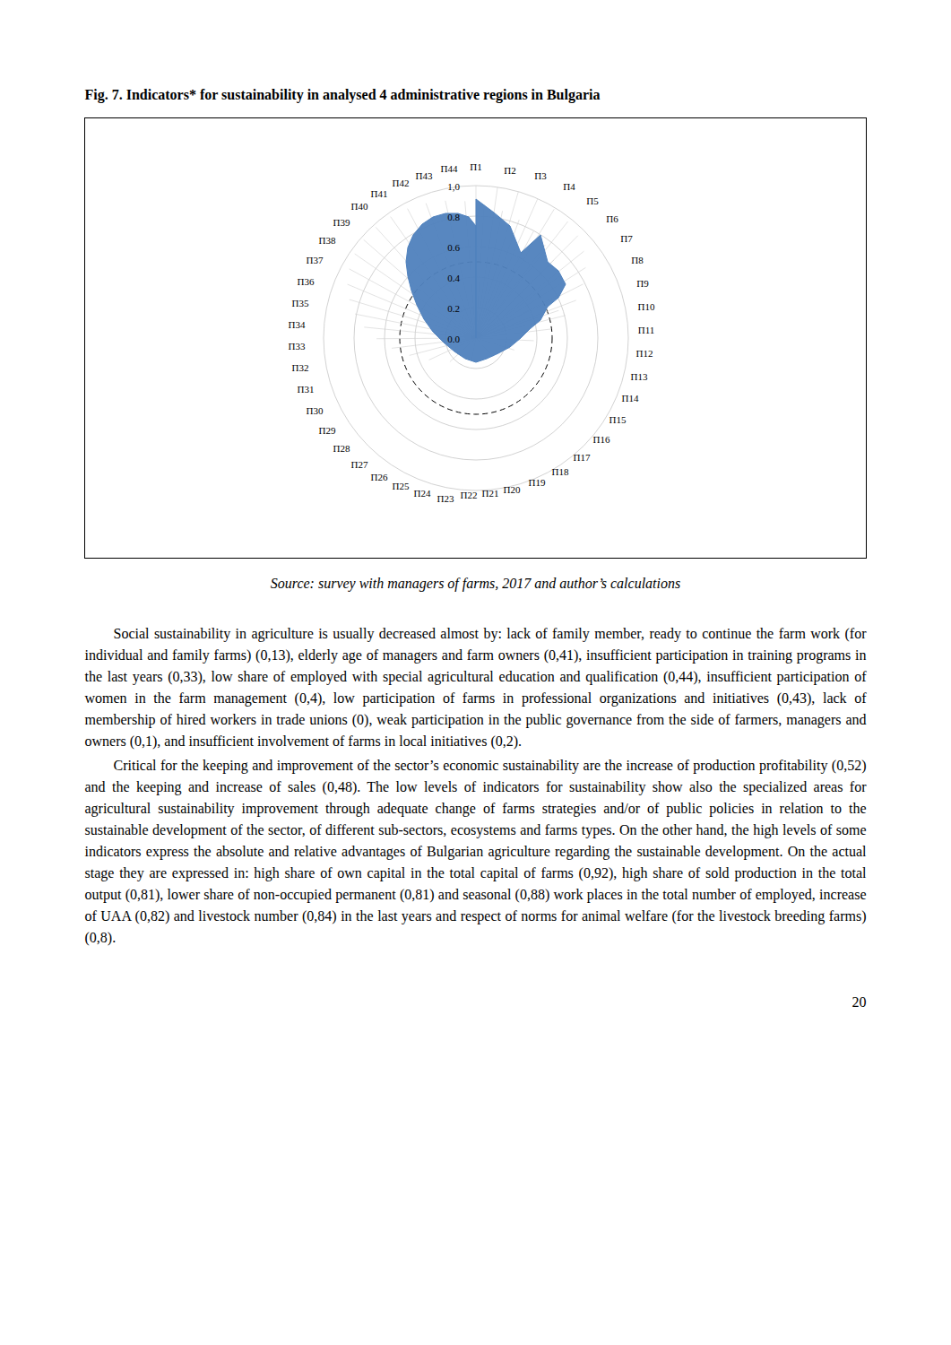Fig. 7. Indicators* for sustainability in analysed 4 administrative regions in Bulgaria
0.0 0.2 0.4 0.6 0.8 1,0 П1 П2 П3 П4 П5 П6 П7 П8 П9 П10 П11 П12 П13 П14 П15 П16 П17 П18 П19 П20 П21 П22 П23 П24 П25 П26 П27 П28 П29 П30 П31 П32 П33 П34 П35 П36 П37 П38 П39 П40 П41 П42 П43 П44
Source: survey with managers of farms, 2017 and author’s calculations
Social sustainability in agriculture is usually decreased almost by: lack of family member, ready to continue the farm work (for individual and family farms) (0,13), elderly age of managers and farm owners (0,41), insufficient participation in training programs in the last years (0,33), low share of employed with special agricultural education and qualification (0,44), insufficient participation of women in the farm management (0,4), low participation of farms in professional organizations and initiatives (0,43), lack of membership of hired workers in trade unions (0), weak participation in the public governance from the side of farmers, managers and owners (0,1), and insufficient involvement of farms in local initiatives (0,2).
Critical for the keeping and improvement of the sector’s economic sustainability are the increase of production profitability (0,52) and the keeping and increase of sales (0,48). The low levels of indicators for sustainability show also the specialized areas for agricultural sustainability improvement through adequate change of farms strategies and/or of public policies in relation to the sustainable development of the sector, of different sub-sectors, ecosystems and farms types. On the other hand, the high levels of some indicators express the absolute and relative advantages of Bulgarian agriculture regarding the sustainable development. On the actual stage they are expressed in: high share of own capital in the total capital of farms (0,92), high share of sold production in the total output (0,81), lower share of non-occupied permanent (0,81) and seasonal (0,88) work places in the total number of employed, increase of UAA (0,82) and livestock number (0,84) in the last years and respect of norms for animal welfare (for the livestock breeding farms) (0,8).
20